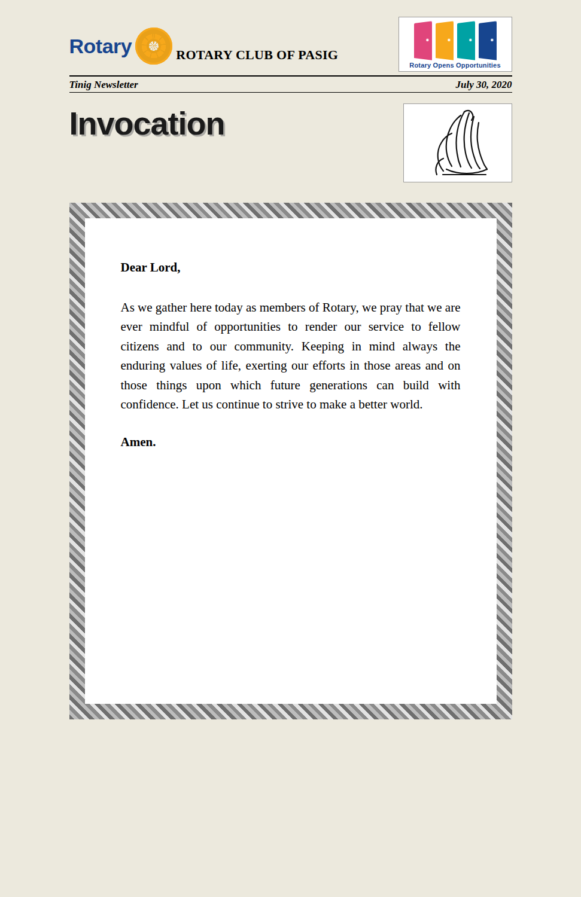Rotary ROTARY CLUB OF PASIG
Rotary Opens Opportunities
Tinig Newsletter July 30, 2020
Invocation
Dear Lord,
As we gather here today as members of Rotary, we pray that we are ever mindful of opportunities to render our service to fellow citizens and to our community. Keeping in mind always the enduring values of life, exerting our efforts in those areas and on those things upon which future generations can build with confidence. Let us continue to strive to make a better world.
Amen.